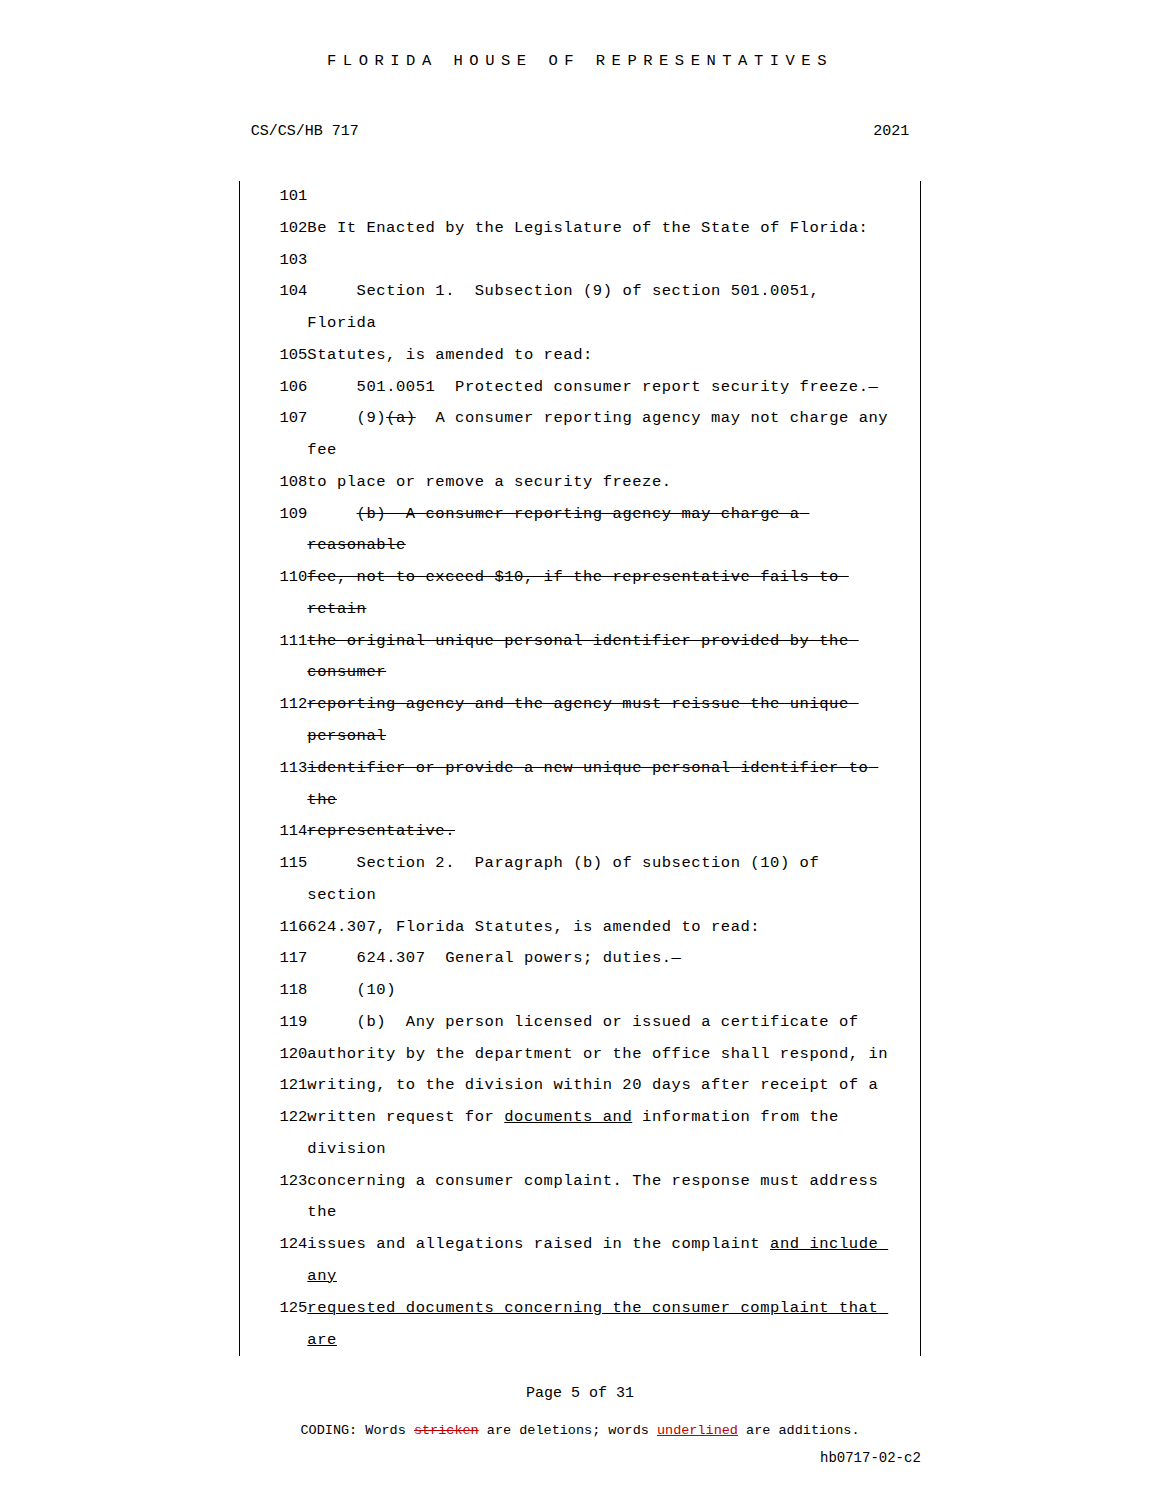FLORIDA HOUSE OF REPRESENTATIVES
CS/CS/HB 717 2021
| 101 | |
| 102 | Be It Enacted by the Legislature of the State of Florida: |
| 103 | |
| 104 | Section 1. Subsection (9) of section 501.0051, Florida |
| 105 | Statutes, is amended to read: |
| 106 | 501.0051 Protected consumer report security freeze.— |
| 107 | (9) (a) A consumer reporting agency may not charge any fee |
| 108 | to place or remove a security freeze. |
| 109 | (b) A consumer reporting agency may charge a reasonable |
| 110 | fee, not to exceed $10, if the representative fails to retain |
| 111 | the original unique personal identifier provided by the consumer |
| 112 | reporting agency and the agency must reissue the unique personal |
| 113 | identifier or provide a new unique personal identifier to the |
| 114 | representative. |
| 115 | Section 2. Paragraph (b) of subsection (10) of section |
| 116 | 624.307, Florida Statutes, is amended to read: |
| 117 | 624.307 General powers; duties.— |
| 118 | (10) |
| 119 | (b) Any person licensed or issued a certificate of |
| 120 | authority by the department or the office shall respond, in |
| 121 | writing, to the division within 20 days after receipt of a |
| 122 | written request for documents and information from the division |
| 123 | concerning a consumer complaint. The response must address the |
| 124 | issues and allegations raised in the complaint and include any |
| 125 | requested documents concerning the consumer complaint that are |
Page 5 of 31
CODING: Words stricken are deletions; words underlined are additions.
hb0717-02-c2